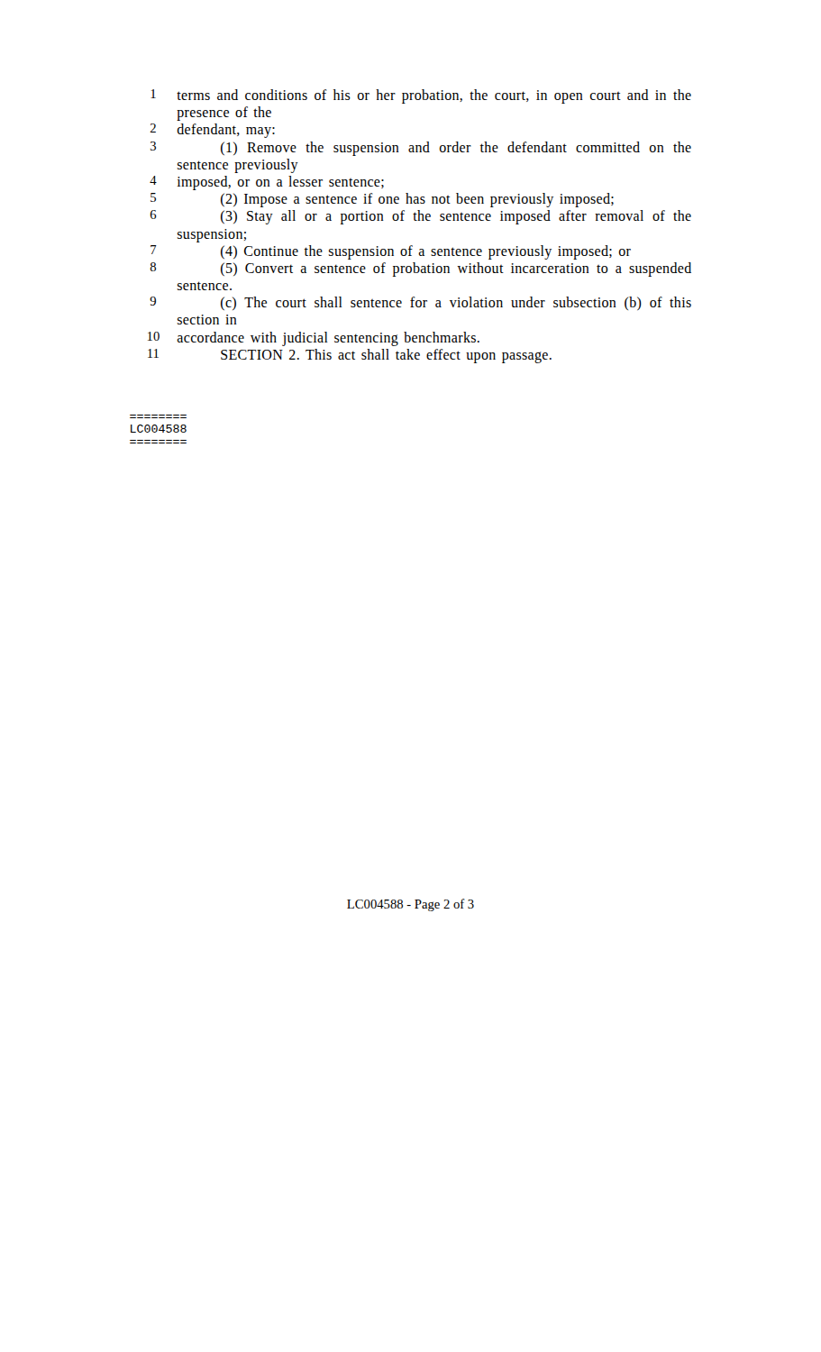| 1 | terms and conditions of his or her probation, the court, in open court and in the presence of the |
| 2 | defendant, may: |
| 3 | (1) Remove the suspension and order the defendant committed on the sentence previously |
| 4 | imposed, or on a lesser sentence; |
| 5 | (2) Impose a sentence if one has not been previously imposed; |
| 6 | (3) Stay all or a portion of the sentence imposed after removal of the suspension; |
| 7 | (4) Continue the suspension of a sentence previously imposed; or |
| 8 | (5) Convert a sentence of probation without incarceration to a suspended sentence. |
| 9 | (c) The court shall sentence for a violation under subsection (b) of this section in |
| 10 | accordance with judicial sentencing benchmarks. |
| 11 | SECTION 2. This act shall take effect upon passage. |
========
LC004588
========
LC004588 - Page 2 of 3